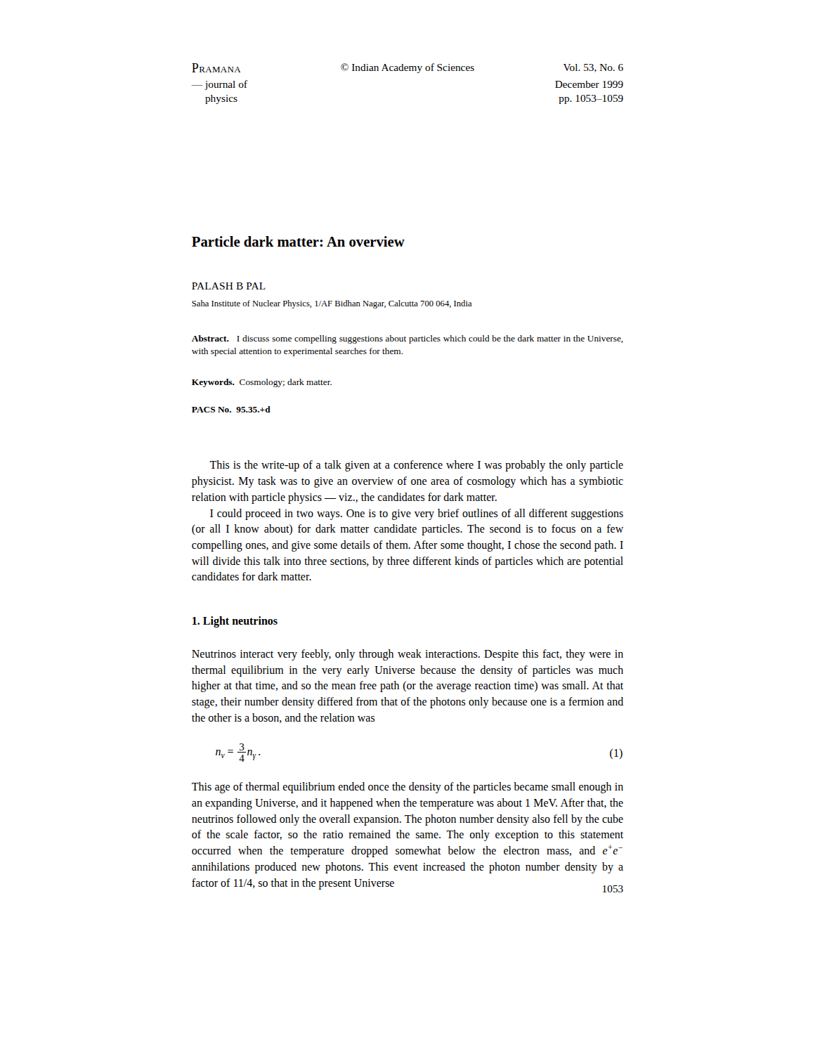| Pramana | © Indian Academy of Sciences | Vol. 53, No. 6 |
| — journal of | | December 1999 |
| physics | | pp. 1053–1059 |
Particle dark matter: An overview
PALASH B PAL
Saha Institute of Nuclear Physics, 1/AF Bidhan Nagar, Calcutta 700 064, India
Abstract. I discuss some compelling suggestions about particles which could be the dark matter in the Universe, with special attention to experimental searches for them.
Keywords. Cosmology; dark matter.
PACS No. 95.35.+d
This is the write-up of a talk given at a conference where I was probably the only particle physicist. My task was to give an overview of one area of cosmology which has a symbiotic relation with particle physics — viz., the candidates for dark matter.
I could proceed in two ways. One is to give very brief outlines of all different suggestions (or all I know about) for dark matter candidate particles. The second is to focus on a few compelling ones, and give some details of them. After some thought, I chose the second path. I will divide this talk into three sections, by three different kinds of particles which are potential candidates for dark matter.
1. Light neutrinos
Neutrinos interact very feebly, only through weak interactions. Despite this fact, they were in thermal equilibrium in the very early Universe because the density of particles was much higher at that time, and so the mean free path (or the average reaction time) was small. At that stage, their number density differed from that of the photons only because one is a fermion and the other is a boson, and the relation was
| n ν = 3 4 n γ . | (1) |
This age of thermal equilibrium ended once the density of the particles became small enough in an expanding Universe, and it happened when the temperature was about 1 MeV. After that, the neutrinos followed only the overall expansion. The photon number density also fell by the cube of the scale factor, so the ratio remained the same. The only exception to this statement occurred when the temperature dropped somewhat below the electron mass, and e+e− annihilations produced new photons. This event increased the photon number density by a factor of 11/4, so that in the present Universe
1053